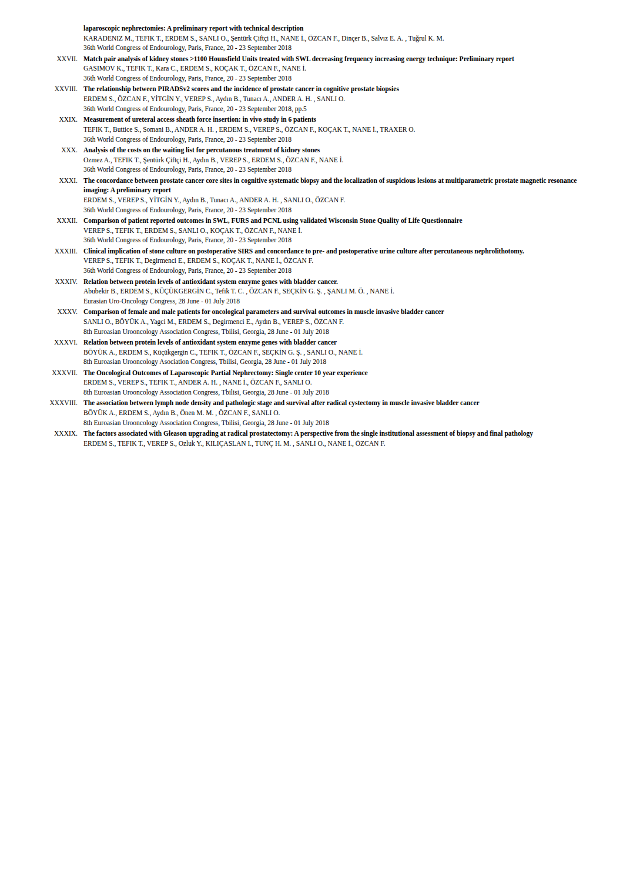| | laparoscopic nephrectomies: A preliminary report with technical description KARADENIZ M., TEFIK T., ERDEM S., SANLI O., Şentürk Çiftçi H., NANE İ., ÖZCAN F., Dinçer B., Salvız E. A. , Tuğrul K. M. 36th World Congress of Endourology, Paris, France, 20 - 23 September 2018 |
| XXVII. | Match pair analysis of kidney stones >1100 Hounsfield Units treated with SWL decreasing frequency increasing energy technique: Preliminary report GASIMOV K., TEFIK T., Kara C., ERDEM S., KOÇAK T., ÖZCAN F., NANE İ. 36th World Congress of Endourology, Paris, France, 20 - 23 September 2018 |
| XXVIII. | The relationship between PIRADSv2 scores and the incidence of prostate cancer in cognitive prostate biopsies ERDEM S., ÖZCAN F., YİTGİN Y., VEREP S., Aydın B., Tunacı A., ANDER A. H. , SANLI O. 36th World Congress of Endourology, Paris, France, 20 - 23 September 2018, pp.5 |
| XXIX. | Measurement of ureteral access sheath force insertion: in vivo study in 6 patients TEFIK T., Buttice S., Somani B., ANDER A. H. , ERDEM S., VEREP S., ÖZCAN F., KOÇAK T., NANE İ., TRAXER O. 36th World Congress of Endourology, Paris, France, 20 - 23 September 2018 |
| XXX. | Analysis of the costs on the waiting list for percutanous treatment of kidney stones Ozmez A., TEFIK T., Şentürk Çiftçi H., Aydın B., VEREP S., ERDEM S., ÖZCAN F., NANE İ. 36th World Congress of Endourology, Paris, France, 20 - 23 September 2018 |
| XXXI. | The concordance between prostate cancer core sites in cognitive systematic biopsy and the localization of suspicious lesions at multiparametric prostate magnetic resonance imaging: A preliminary report ERDEM S., VEREP S., YİTGİN Y., Aydın B., Tunacı A., ANDER A. H. , SANLI O., ÖZCAN F. 36th World Congress of Endourology, Paris, France, 20 - 23 September 2018 |
| XXXII. | Comparison of patient reported outcomes in SWL, FURS and PCNL using validated Wisconsin Stone Quality of Life Questionnaire VEREP S., TEFIK T., ERDEM S., SANLI O., KOÇAK T., ÖZCAN F., NANE İ. 36th World Congress of Endourology, Paris, France, 20 - 23 September 2018 |
| XXXIII. | Clinical implication of stone culture on postoperative SIRS and concordance to pre- and postoperative urine culture after percutaneous nephrolithotomy. VEREP S., TEFIK T., Degirmenci E., ERDEM S., KOÇAK T., NANE İ., ÖZCAN F. 36th World Congress of Endourology, Paris, France, 20 - 23 September 2018 |
| XXXIV. | Relation between protein levels of antioxidant system enzyme genes with bladder cancer. Abubekir B., ERDEM S., KÜÇÜKGERGİN C., Tefik T. C. , ÖZCAN F., SEÇKİN G. Ş. , ŞANLI M. Ö. , NANE İ. Eurasian Uro-Oncology Congress, 28 June - 01 July 2018 |
| XXXV. | Comparison of female and male patients for oncological parameters and survival outcomes in muscle invasive bladder cancer SANLI O., BÖYÜK A., Yagci M., ERDEM S., Degirmenci E., Aydın B., VEREP S., ÖZCAN F. 8th Euroasian Urooncology Association Congress, Tbilisi, Georgia, 28 June - 01 July 2018 |
| XXXVI. | Relation between protein levels of antioxidant system enzyme genes with bladder cancer BÖYÜK A., ERDEM S., Küçükgergin C., TEFIK T., ÖZCAN F., SEÇKİN G. Ş. , SANLI O., NANE İ. 8th Euroasian Urooncology Asociation Congress, Tbilisi, Georgia, 28 June - 01 July 2018 |
| XXXVII. | The Oncological Outcomes of Laparoscopic Partial Nephrectomy: Single center 10 year experience ERDEM S., VEREP S., TEFIK T., ANDER A. H. , NANE İ., ÖZCAN F., SANLI O. 8th Euroasian Urooncology Association Congress, Tbilisi, Georgia, 28 June - 01 July 2018 |
| XXXVIII. | The association between lymph node density and pathologic stage and survival after radical cystectomy in muscle invasive bladder cancer BÖYÜK A., ERDEM S., Aydın B., Önen M. M. , ÖZCAN F., SANLI O. 8th Euroasian Urooncology Association Congress, Tbilisi, Georgia, 28 June - 01 July 2018 |
| XXXIX. | The factors associated with Gleason upgrading at radical prostatectomy: A perspective from the single institutional assessment of biopsy and final pathology ERDEM S., TEFIK T., VEREP S., Ozluk Y., KILIÇASLAN I., TUNÇ H. M. , SANLI O., NANE İ., ÖZCAN F. |